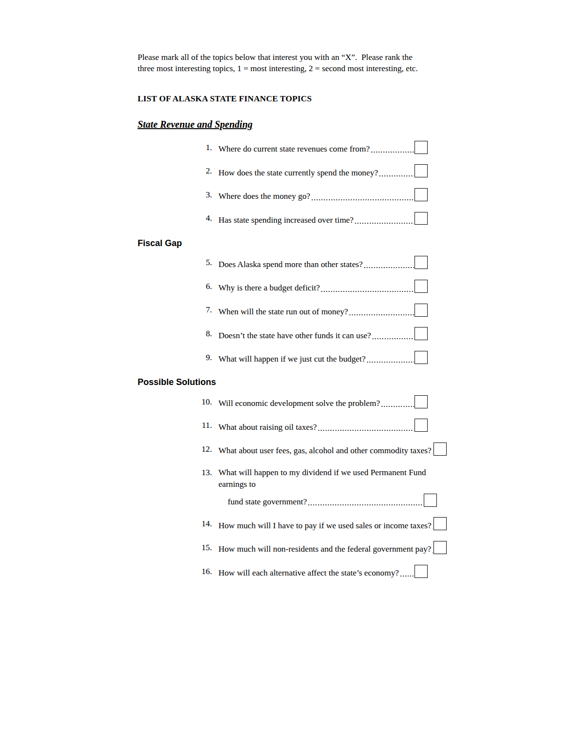Please mark all of the topics below that interest you with an “X”. Please rank the three most interesting topics, 1 = most interesting, 2 = second most interesting, etc.
LIST OF ALASKA STATE FINANCE TOPICS
State Revenue and Spending
1. Where do current state revenues come from? .......................…….....……...
2. How does the state currently spend the money? ...........................................
3. Where does the money go? .....................................................................……..
4. Has state spending increased over time? .........................................................
Fiscal Gap
5. Does Alaska spend more than other states? ...................................................
6. Why is there a budget deficit? .................................................................……
7. When will the state run out of money? ...........................................................
8. Doesn’t the state have other funds it can use? ................................................
9. What will happen if we just cut the budget? ...................................................
Possible Solutions
10. Will economic development solve the problem? ............................................
11. What about raising oil taxes? ..........................................................................
12. What about user fees, gas, alcohol and other commodity taxes? .......………
13. What will happen to my dividend if we used Permanent Fund earnings to fund state government? .......................................................................…………
14. How much will I have to pay if we used sales or income taxes? .......………
15. How much will non-residents and the federal government pay? ..…………..
16. How will each alternative affect the state’s economy? ............………………